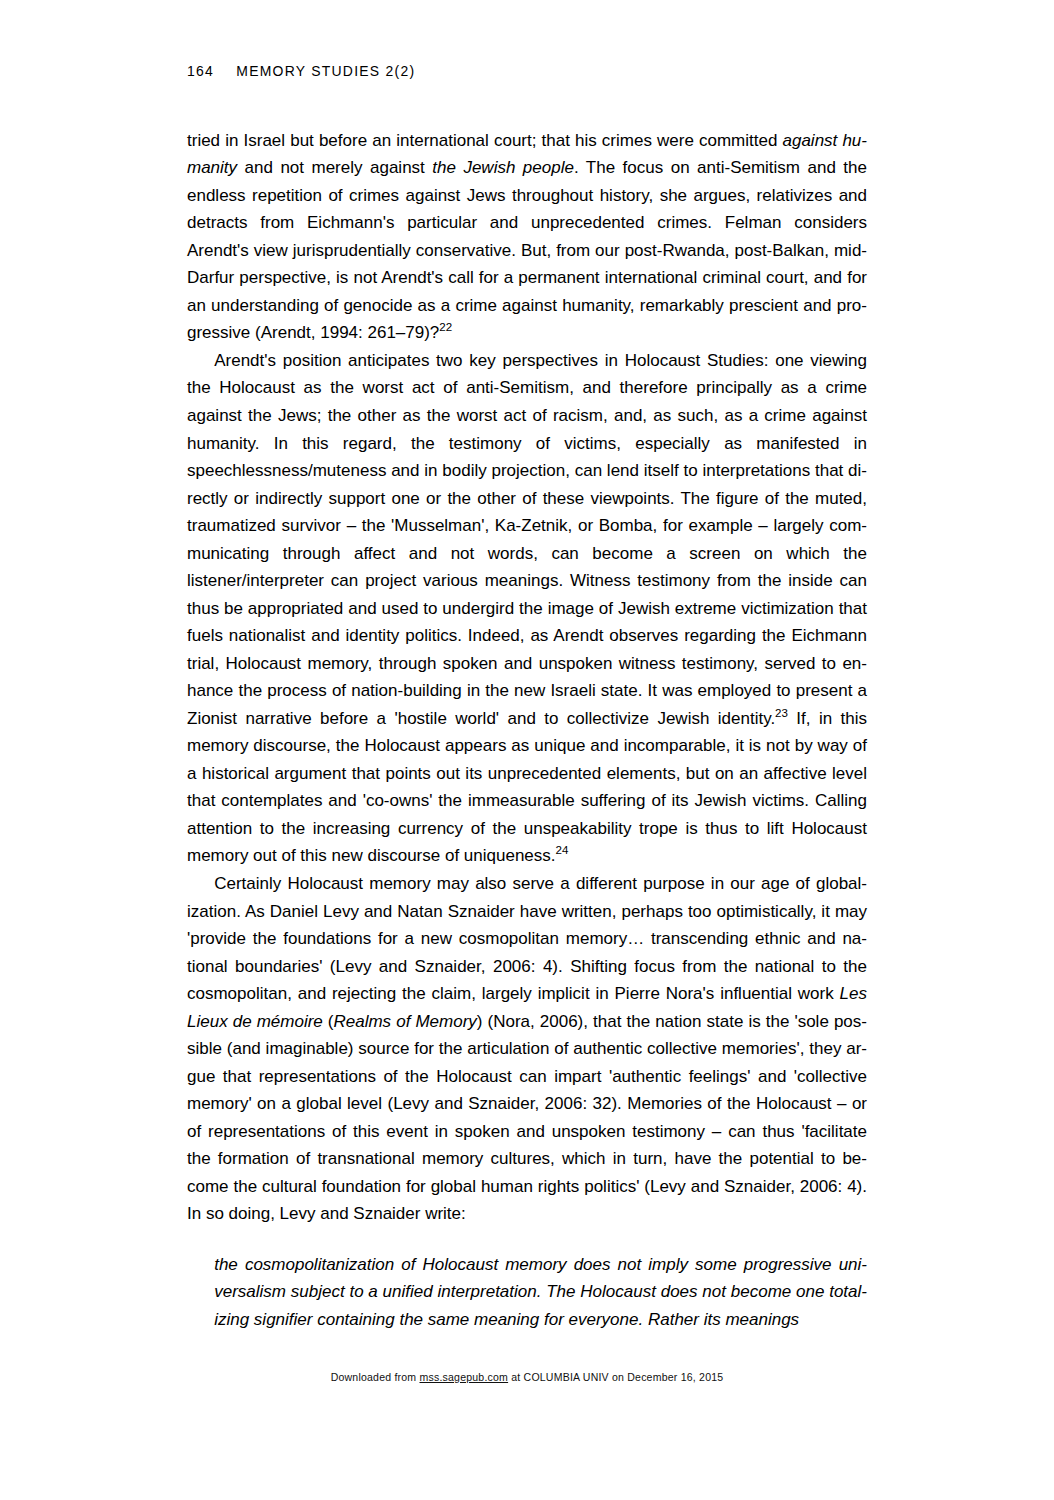164 Memory Studies 2(2)
tried in Israel but before an international court; that his crimes were committed against humanity and not merely against the Jewish people. The focus on anti-Semitism and the endless repetition of crimes against Jews throughout history, she argues, relativizes and detracts from Eichmann's particular and unprecedented crimes. Felman considers Arendt's view jurisprudentially conservative. But, from our post-Rwanda, post-Balkan, mid-Darfur perspective, is not Arendt's call for a permanent international criminal court, and for an understanding of genocide as a crime against humanity, remarkably prescient and progressive (Arendt, 1994: 261–79)?22
Arendt's position anticipates two key perspectives in Holocaust Studies: one viewing the Holocaust as the worst act of anti-Semitism, and therefore principally as a crime against the Jews; the other as the worst act of racism, and, as such, as a crime against humanity. In this regard, the testimony of victims, especially as manifested in speechlessness/muteness and in bodily projection, can lend itself to interpretations that directly or indirectly support one or the other of these viewpoints. The figure of the muted, traumatized survivor – the 'Musselman', Ka-Zetnik, or Bomba, for example – largely communicating through affect and not words, can become a screen on which the listener/interpreter can project various meanings. Witness testimony from the inside can thus be appropriated and used to undergird the image of Jewish extreme victimization that fuels nationalist and identity politics. Indeed, as Arendt observes regarding the Eichmann trial, Holocaust memory, through spoken and unspoken witness testimony, served to enhance the process of nation-building in the new Israeli state. It was employed to present a Zionist narrative before a 'hostile world' and to collectivize Jewish identity.23 If, in this memory discourse, the Holocaust appears as unique and incomparable, it is not by way of a historical argument that points out its unprecedented elements, but on an affective level that contemplates and 'co-owns' the immeasurable suffering of its Jewish victims. Calling attention to the increasing currency of the unspeakability trope is thus to lift Holocaust memory out of this new discourse of uniqueness.24
Certainly Holocaust memory may also serve a different purpose in our age of globalization. As Daniel Levy and Natan Sznaider have written, perhaps too optimistically, it may 'provide the foundations for a new cosmopolitan memory… transcending ethnic and national boundaries' (Levy and Sznaider, 2006: 4). Shifting focus from the national to the cosmopolitan, and rejecting the claim, largely implicit in Pierre Nora's influential work Les Lieux de mémoire (Realms of Memory) (Nora, 2006), that the nation state is the 'sole possible (and imaginable) source for the articulation of authentic collective memories', they argue that representations of the Holocaust can impart 'authentic feelings' and 'collective memory' on a global level (Levy and Sznaider, 2006: 32). Memories of the Holocaust – or of representations of this event in spoken and unspoken testimony – can thus 'facilitate the formation of transnational memory cultures, which in turn, have the potential to become the cultural foundation for global human rights politics' (Levy and Sznaider, 2006: 4). In so doing, Levy and Sznaider write:
the cosmopolitanization of Holocaust memory does not imply some progressive universalism subject to a unified interpretation. The Holocaust does not become one totalizing signifier containing the same meaning for everyone. Rather its meanings
Downloaded from mss.sagepub.com at COLUMBIA UNIV on December 16, 2015